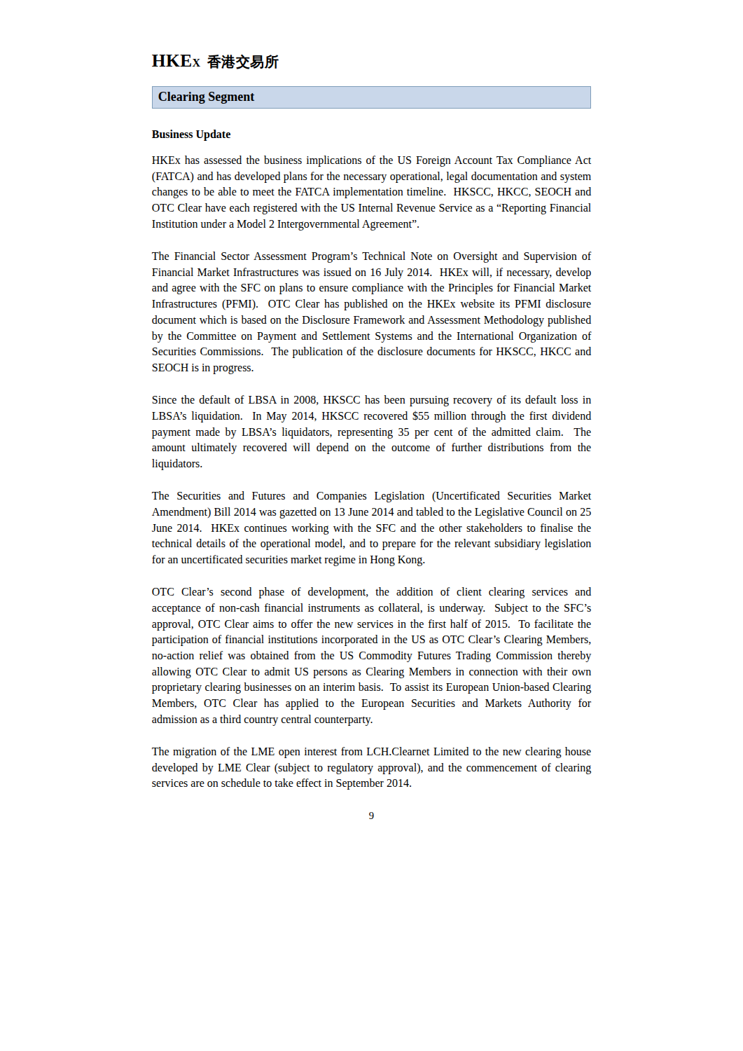HKEX 香港交易所
Clearing Segment
Business Update
HKEx has assessed the business implications of the US Foreign Account Tax Compliance Act (FATCA) and has developed plans for the necessary operational, legal documentation and system changes to be able to meet the FATCA implementation timeline. HKSCC, HKCC, SEOCH and OTC Clear have each registered with the US Internal Revenue Service as a “Reporting Financial Institution under a Model 2 Intergovernmental Agreement”.
The Financial Sector Assessment Program’s Technical Note on Oversight and Supervision of Financial Market Infrastructures was issued on 16 July 2014. HKEx will, if necessary, develop and agree with the SFC on plans to ensure compliance with the Principles for Financial Market Infrastructures (PFMI). OTC Clear has published on the HKEx website its PFMI disclosure document which is based on the Disclosure Framework and Assessment Methodology published by the Committee on Payment and Settlement Systems and the International Organization of Securities Commissions. The publication of the disclosure documents for HKSCC, HKCC and SEOCH is in progress.
Since the default of LBSA in 2008, HKSCC has been pursuing recovery of its default loss in LBSA’s liquidation. In May 2014, HKSCC recovered $55 million through the first dividend payment made by LBSA’s liquidators, representing 35 per cent of the admitted claim. The amount ultimately recovered will depend on the outcome of further distributions from the liquidators.
The Securities and Futures and Companies Legislation (Uncertificated Securities Market Amendment) Bill 2014 was gazetted on 13 June 2014 and tabled to the Legislative Council on 25 June 2014. HKEx continues working with the SFC and the other stakeholders to finalise the technical details of the operational model, and to prepare for the relevant subsidiary legislation for an uncertificated securities market regime in Hong Kong.
OTC Clear’s second phase of development, the addition of client clearing services and acceptance of non-cash financial instruments as collateral, is underway. Subject to the SFC’s approval, OTC Clear aims to offer the new services in the first half of 2015. To facilitate the participation of financial institutions incorporated in the US as OTC Clear’s Clearing Members, no-action relief was obtained from the US Commodity Futures Trading Commission thereby allowing OTC Clear to admit US persons as Clearing Members in connection with their own proprietary clearing businesses on an interim basis. To assist its European Union-based Clearing Members, OTC Clear has applied to the European Securities and Markets Authority for admission as a third country central counterparty.
The migration of the LME open interest from LCH.Clearnet Limited to the new clearing house developed by LME Clear (subject to regulatory approval), and the commencement of clearing services are on schedule to take effect in September 2014.
9